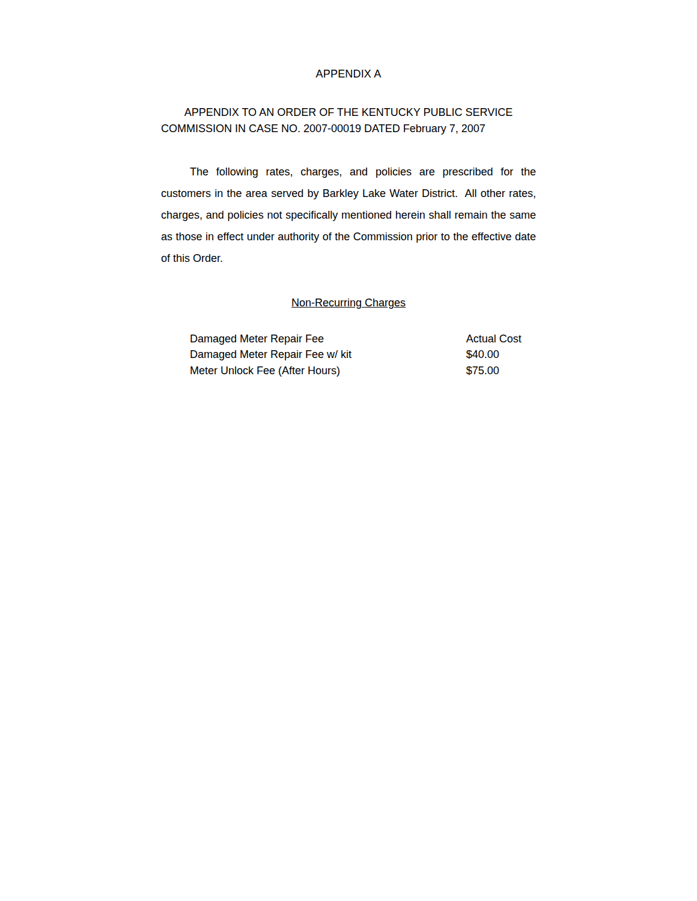APPENDIX A
APPENDIX TO AN ORDER OF THE KENTUCKY PUBLIC SERVICE COMMISSION IN CASE NO. 2007-00019 DATED February 7, 2007
The following rates, charges, and policies are prescribed for the customers in the area served by Barkley Lake Water District. All other rates, charges, and policies not specifically mentioned herein shall remain the same as those in effect under authority of the Commission prior to the effective date of this Order.
Non-Recurring Charges
| Damaged Meter Repair Fee | Actual Cost |
| Damaged Meter Repair Fee w/ kit | $40.00 |
| Meter Unlock Fee (After Hours) | $75.00 |